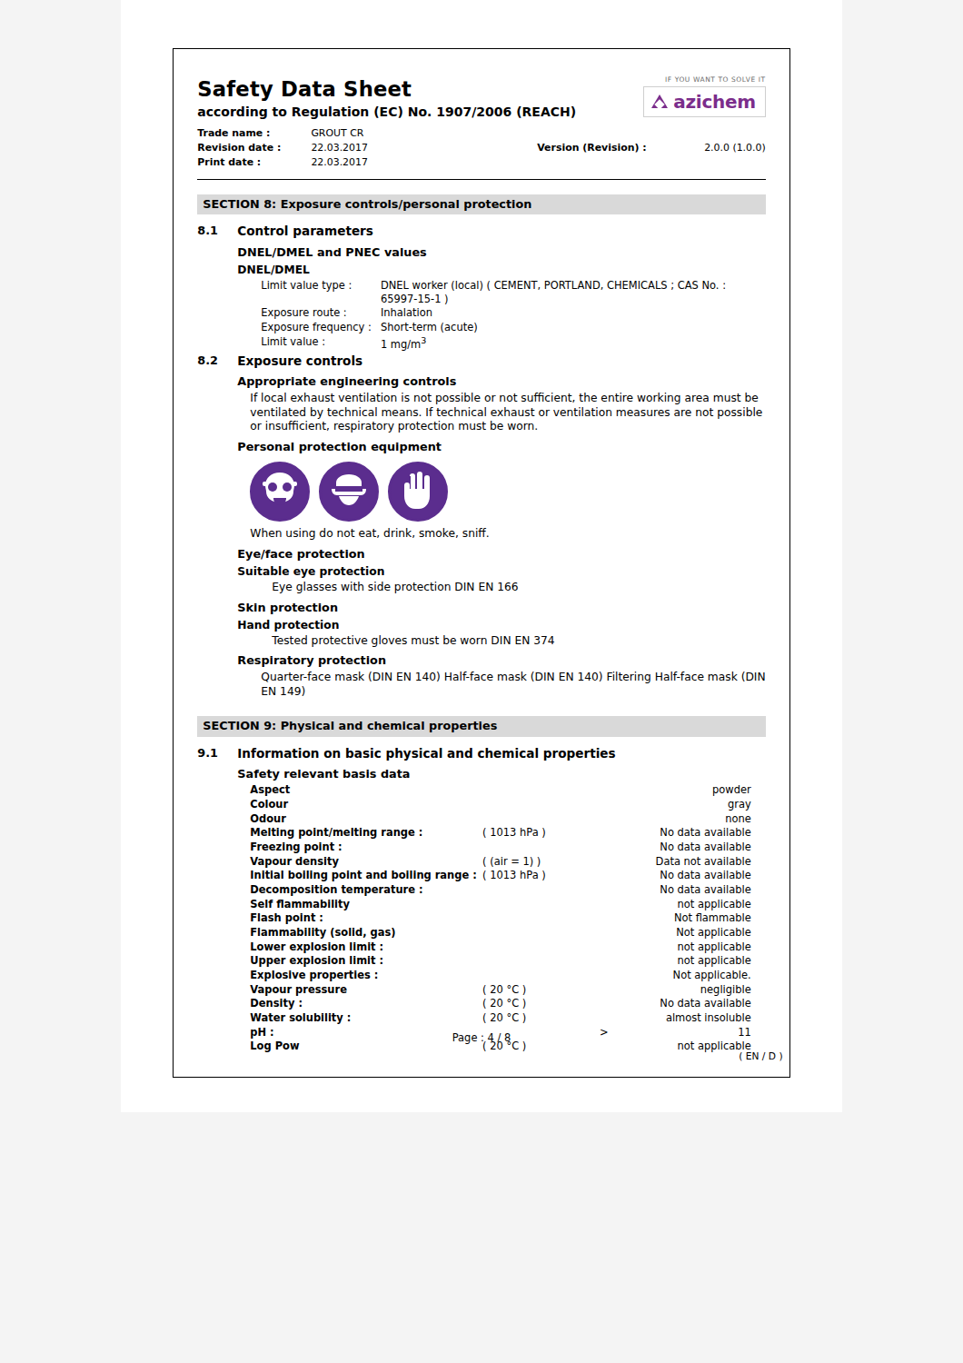Safety Data Sheet
according to Regulation (EC) No. 1907/2006 (REACH)
IF YOU WANT TO SOLVE IT
azichem
| Trade name : | GROUT CR | | |
| Revision date : | 22.03.2017 | Version (Revision) : | 2.0.0 (1.0.0) |
| Print date : | 22.03.2017 | | |
SECTION 8: Exposure controls/personal protection
8.1
Control parameters
DNEL/DMEL and PNEC values
DNEL/DMEL
| Limit value type : | DNEL worker (local) ( CEMENT, PORTLAND, CHEMICALS ; CAS No. : 65997-15-1 ) |
| Exposure route : | Inhalation |
| Exposure frequency : | Short-term (acute) |
| Limit value : | 1 mg/m 3 |
8.2
Exposure controls
Appropriate engineering controls
If local exhaust ventilation is not possible or not sufficient, the entire working area must be ventilated by technical means. If technical exhaust or ventilation measures are not possible or insufficient, respiratory protection must be worn.
Personal protection equipment
When using do not eat, drink, smoke, sniff.
Eye/face protection
Suitable eye protection
Eye glasses with side protection DIN EN 166
Skin protection
Hand protection
Tested protective gloves must be worn DIN EN 374
Respiratory protection
Quarter-face mask (DIN EN 140) Half-face mask (DIN EN 140) Filtering Half-face mask (DIN EN 149)
SECTION 9: Physical and chemical properties
9.1
Information on basic physical and chemical properties
Safety relevant basis data
| Aspect | | | powder |
| Colour | | | gray |
| Odour | | | none |
| Melting point/melting range : | ( 1013 hPa ) | | No data available |
| Freezing point : | | | No data available |
| Vapour density | ( (air = 1) ) | | Data not available |
| Initial boiling point and boiling range : | ( 1013 hPa ) | | No data available |
| Decomposition temperature : | | | No data available |
| Self flammability | | | not applicable |
| Flash point : | | | Not flammable |
| Flammability (solid, gas) | | | Not applicable |
| Lower explosion limit : | | | not applicable |
| Upper explosion limit : | | | not applicable |
| Explosive properties : | | | Not applicable. |
| Vapour pressure | ( 20 °C ) | | negligible |
| Density : | ( 20 °C ) | | No data available |
| Water solubility : | ( 20 °C ) | | almost insoluble |
| pH : | | > | 11 |
| Log Pow | ( 20 °C ) | | not applicable |
Page : 4 / 8
( EN / D )